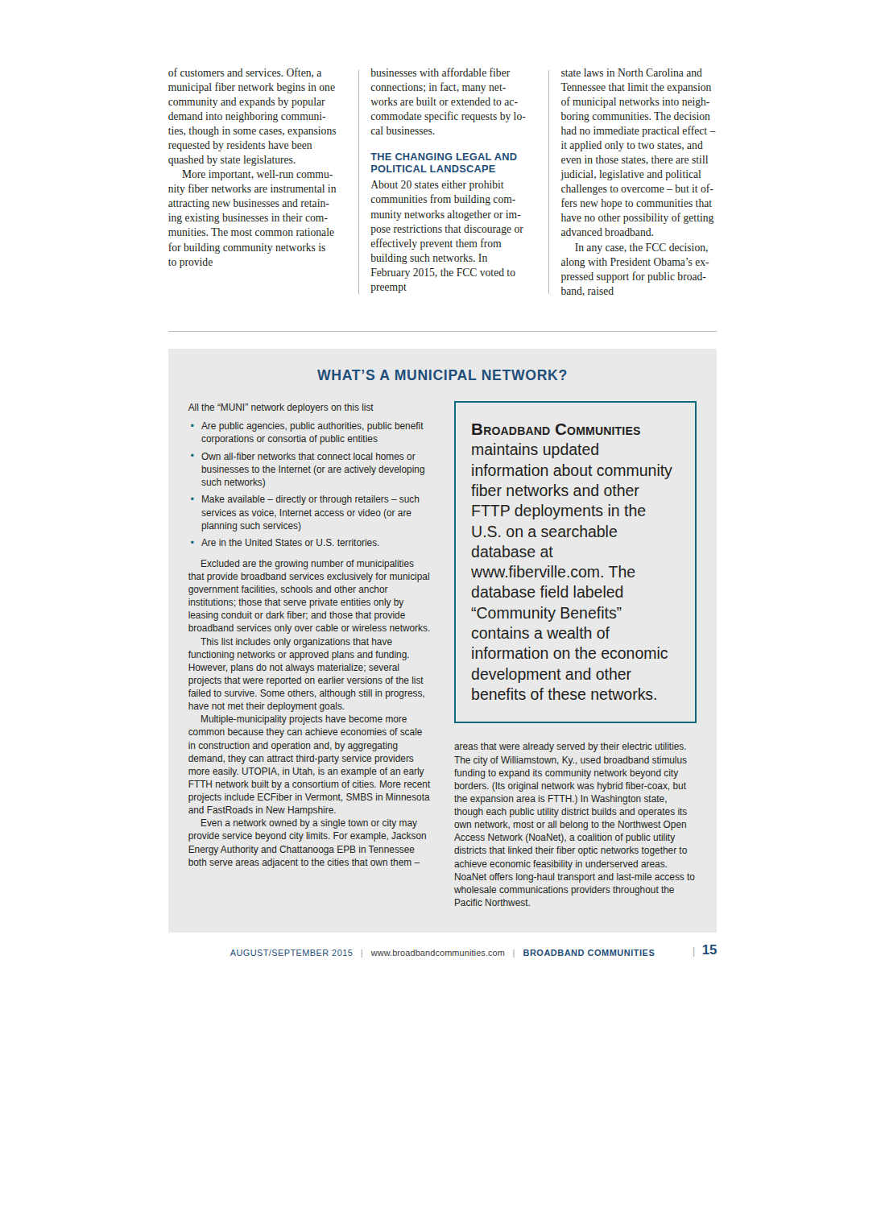of customers and services. Often, a municipal fiber network begins in one community and expands by popular demand into neighboring communities, though in some cases, expansions requested by residents have been quashed by state legislatures.
More important, well-run community fiber networks are instrumental in attracting new businesses and retaining existing businesses in their communities. The most common rationale for building community networks is to provide
businesses with affordable fiber connections; in fact, many networks are built or extended to accommodate specific requests by local businesses.
The Changing Legal and Political Landscape
About 20 states either prohibit communities from building community networks altogether or impose restrictions that discourage or effectively prevent them from building such networks. In February 2015, the FCC voted to preempt
state laws in North Carolina and Tennessee that limit the expansion of municipal networks into neighboring communities. The decision had no immediate practical effect – it applied only to two states, and even in those states, there are still judicial, legislative and political challenges to overcome – but it offers new hope to communities that have no other possibility of getting advanced broadband.
In any case, the FCC decision, along with President Obama’s expressed support for public broadband, raised
What’s a Municipal Network?
All the “MUNI” network deployers on this list
Are public agencies, public authorities, public benefit corporations or consortia of public entities
Own all-fiber networks that connect local homes or businesses to the Internet (or are actively developing such networks)
Make available – directly or through retailers – such services as voice, Internet access or video (or are planning such services)
Are in the United States or U.S. territories.
Excluded are the growing number of municipalities that provide broadband services exclusively for municipal government facilities, schools and other anchor institutions; those that serve private entities only by leasing conduit or dark fiber; and those that provide broadband services only over cable or wireless networks.
This list includes only organizations that have functioning networks or approved plans and funding. However, plans do not always materialize; several projects that were reported on earlier versions of the list failed to survive. Some others, although still in progress, have not met their deployment goals.
Multiple-municipality projects have become more common because they can achieve economies of scale in construction and operation and, by aggregating demand, they can attract third-party service providers more easily. UTOPIA, in Utah, is an example of an early FTTH network built by a consortium of cities. More recent projects include ECFiber in Vermont, SMBS in Minnesota and FastRoads in New Hampshire.
Even a network owned by a single town or city may provide service beyond city limits. For example, Jackson Energy Authority and Chattanooga EPB in Tennessee both serve areas adjacent to the cities that own them –
Broadband Communities maintains updated information about community fiber networks and other FTTP deployments in the U.S. on a searchable database at www.fiberville.com. The database field labeled “Community Benefits” contains a wealth of information on the economic development and other benefits of these networks.
areas that were already served by their electric utilities. The city of Williamstown, Ky., used broadband stimulus funding to expand its community network beyond city borders. (Its original network was hybrid fiber-coax, but the expansion area is FTTH.) In Washington state, though each public utility district builds and operates its own network, most or all belong to the Northwest Open Access Network (NoaNet), a coalition of public utility districts that linked their fiber optic networks together to achieve economic feasibility in underserved areas. NoaNet offers long-haul transport and last-mile access to wholesale communications providers throughout the Pacific Northwest.
AUGUST/SEPTEMBER 2015 | www.broadbandcommunities.com | BROADBAND COMMUNITIES | 15